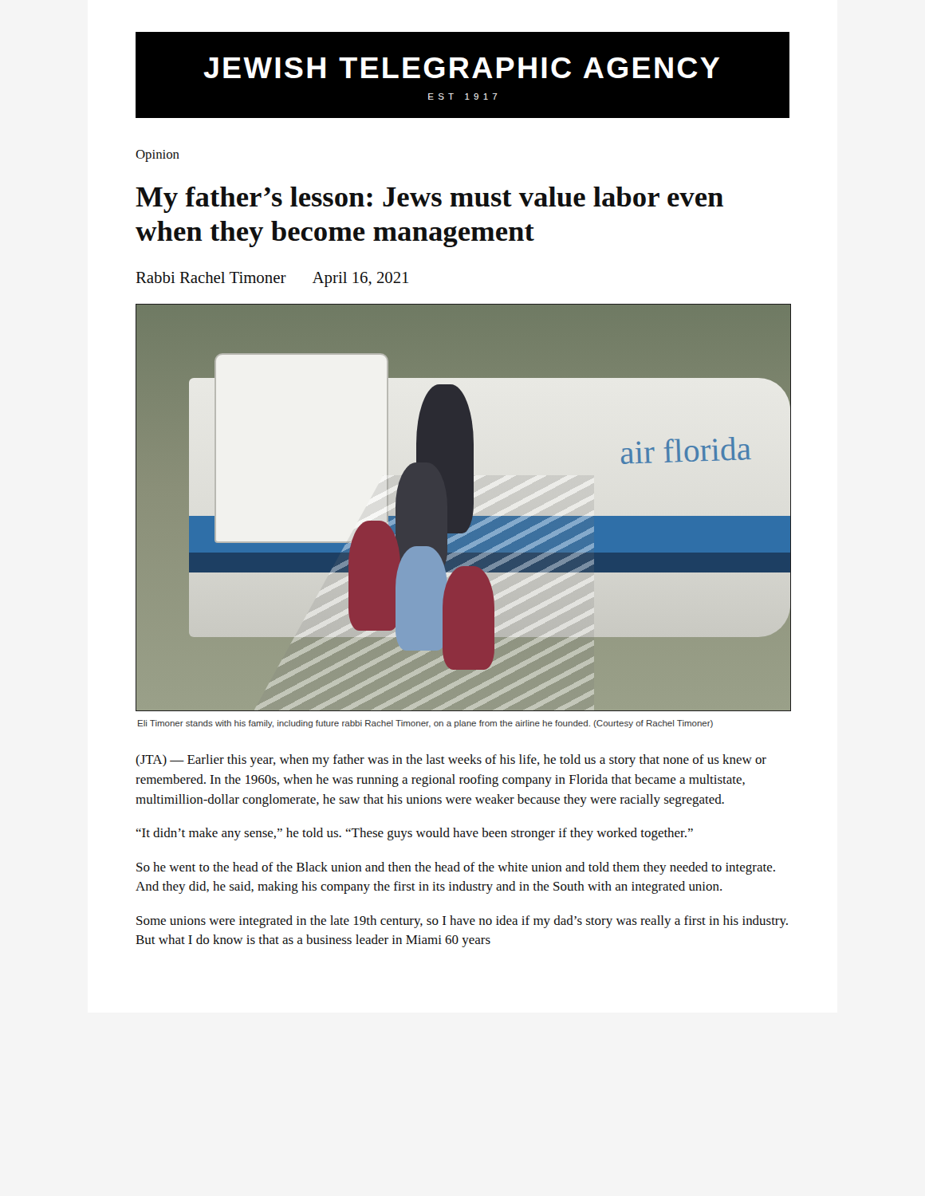JEWISH TELEGRAPHIC AGENCY
EST 1917
Opinion
My father’s lesson: Jews must value labor even when they become management
Rabbi Rachel Timoner April 16, 2021
air florida
Eli Timoner stands with his family, including future rabbi Rachel Timoner, on a plane from the airline he founded. (Courtesy of Rachel Timoner)
(JTA) — Earlier this year, when my father was in the last weeks of his life, he told us a story that none of us knew or remembered. In the 1960s, when he was running a regional roofing company in Florida that became a multistate, multimillion-dollar conglomerate, he saw that his unions were weaker because they were racially segregated.
“It didn’t make any sense,” he told us. “These guys would have been stronger if they worked together.”
So he went to the head of the Black union and then the head of the white union and told them they needed to integrate. And they did, he said, making his company the first in its industry and in the South with an integrated union.
Some unions were integrated in the late 19th century, so I have no idea if my dad’s story was really a first in his industry. But what I do know is that as a business leader in Miami 60 years